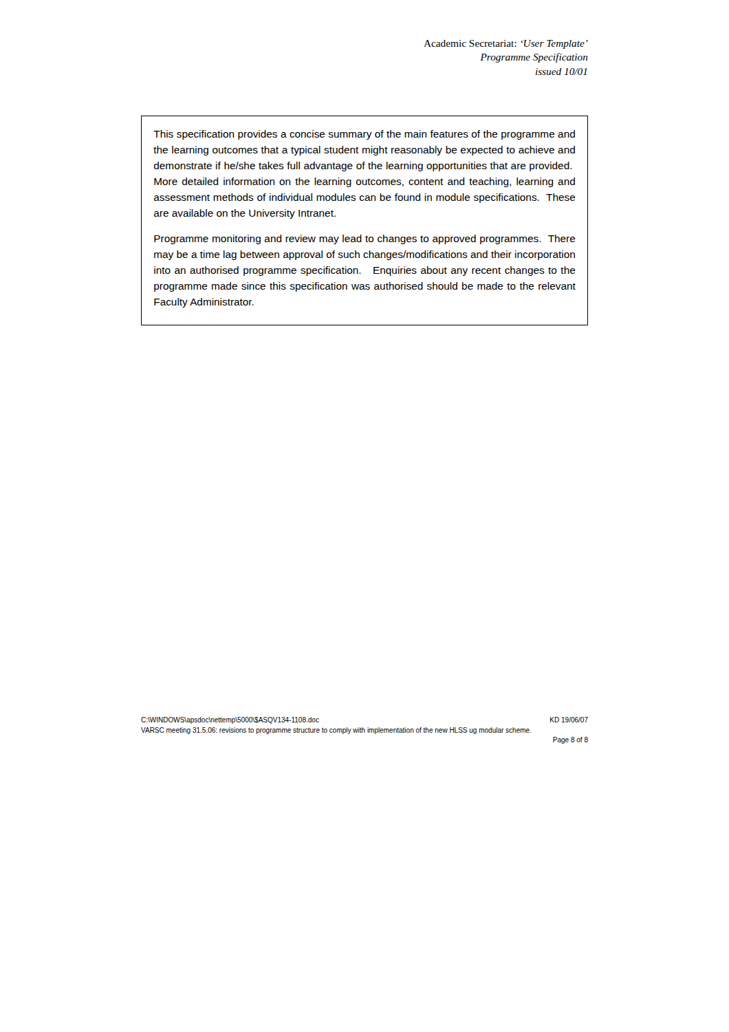Academic Secretariat: ‘User Template’
Programme Specification
issued 10/01
This specification provides a concise summary of the main features of the programme and the learning outcomes that a typical student might reasonably be expected to achieve and demonstrate if he/she takes full advantage of the learning opportunities that are provided. More detailed information on the learning outcomes, content and teaching, learning and assessment methods of individual modules can be found in module specifications. These are available on the University Intranet.
Programme monitoring and review may lead to changes to approved programmes. There may be a time lag between approval of such changes/modifications and their incorporation into an authorised programme specification. Enquiries about any recent changes to the programme made since this specification was authorised should be made to the relevant Faculty Administrator.
C:\WINDOWS\apsdoc\nettemp\5000\$ASQV134-1108.doc KD 19/06/07
VARSC meeting 31.5.06: revisions to programme structure to comply with implementation of the new HLSS ug modular scheme.
Page 8 of 8